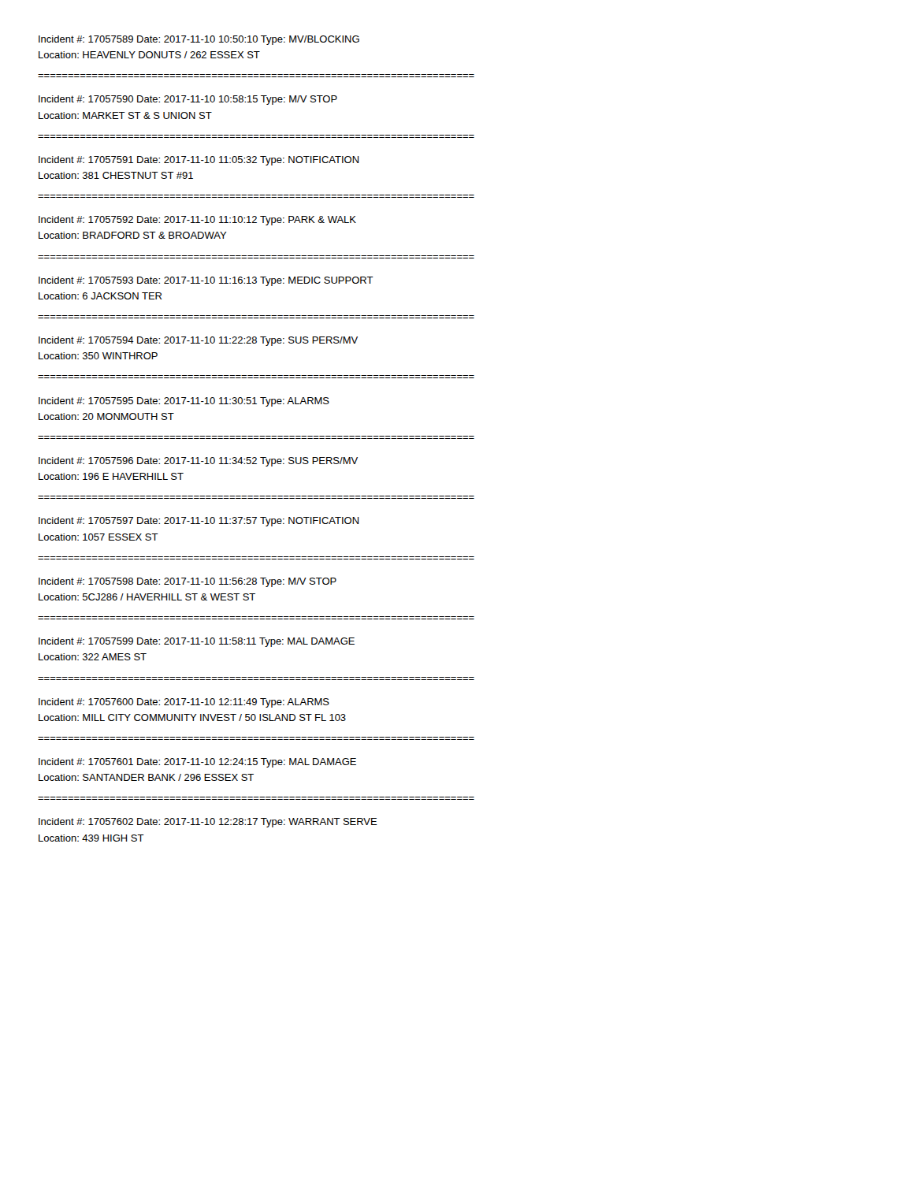Incident #: 17057589 Date: 2017-11-10 10:50:10 Type: MV/BLOCKING
Location: HEAVENLY DONUTS / 262 ESSEX ST
=========================================================================
Incident #: 17057590 Date: 2017-11-10 10:58:15 Type: M/V STOP
Location: MARKET ST & S UNION ST
=========================================================================
Incident #: 17057591 Date: 2017-11-10 11:05:32 Type: NOTIFICATION
Location: 381 CHESTNUT ST #91
=========================================================================
Incident #: 17057592 Date: 2017-11-10 11:10:12 Type: PARK & WALK
Location: BRADFORD ST & BROADWAY
=========================================================================
Incident #: 17057593 Date: 2017-11-10 11:16:13 Type: MEDIC SUPPORT
Location: 6 JACKSON TER
=========================================================================
Incident #: 17057594 Date: 2017-11-10 11:22:28 Type: SUS PERS/MV
Location: 350 WINTHROP
=========================================================================
Incident #: 17057595 Date: 2017-11-10 11:30:51 Type: ALARMS
Location: 20 MONMOUTH ST
=========================================================================
Incident #: 17057596 Date: 2017-11-10 11:34:52 Type: SUS PERS/MV
Location: 196 E HAVERHILL ST
=========================================================================
Incident #: 17057597 Date: 2017-11-10 11:37:57 Type: NOTIFICATION
Location: 1057 ESSEX ST
=========================================================================
Incident #: 17057598 Date: 2017-11-10 11:56:28 Type: M/V STOP
Location: 5CJ286 / HAVERHILL ST & WEST ST
=========================================================================
Incident #: 17057599 Date: 2017-11-10 11:58:11 Type: MAL DAMAGE
Location: 322 AMES ST
=========================================================================
Incident #: 17057600 Date: 2017-11-10 12:11:49 Type: ALARMS
Location: MILL CITY COMMUNITY INVEST / 50 ISLAND ST FL 103
=========================================================================
Incident #: 17057601 Date: 2017-11-10 12:24:15 Type: MAL DAMAGE
Location: SANTANDER BANK / 296 ESSEX ST
=========================================================================
Incident #: 17057602 Date: 2017-11-10 12:28:17 Type: WARRANT SERVE
Location: 439 HIGH ST